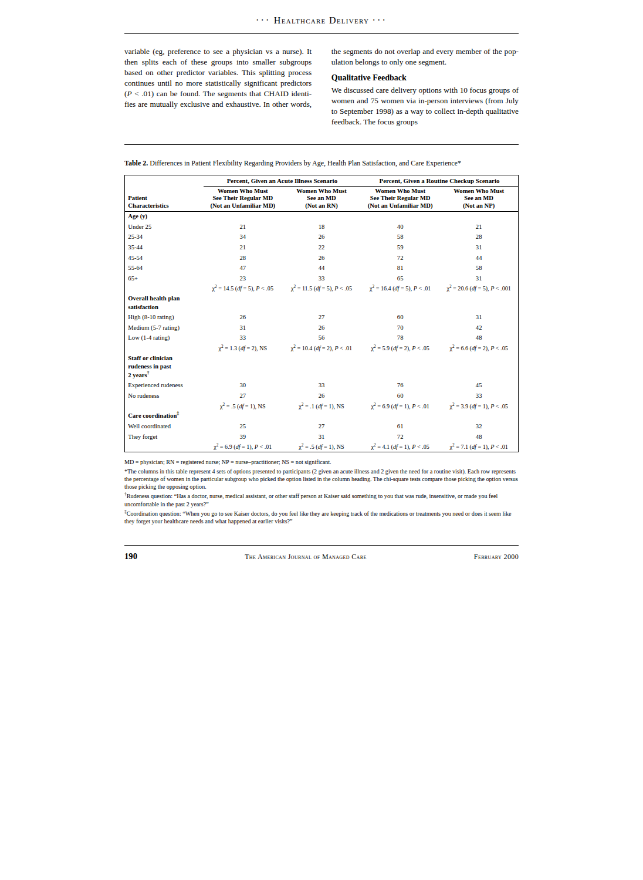··· Healthcare Delivery ···
variable (eg, preference to see a physician vs a nurse). It then splits each of these groups into smaller subgroups based on other predictor variables. This splitting process continues until no more statistically significant predictors (P < .01) can be found. The segments that CHAID identifies are mutually exclusive and exhaustive. In other words, the segments do not overlap and every member of the population belongs to only one segment.
Qualitative Feedback
We discussed care delivery options with 10 focus groups of women and 75 women via in-person interviews (from July to September 1998) as a way to collect in-depth qualitative feedback. The focus groups
Table 2. Differences in Patient Flexibility Regarding Providers by Age, Health Plan Satisfaction, and Care Experience*
| | Percent, Given an Acute Illness Scenario | Percent, Given a Routine Checkup Scenario |
| --- | --- | --- |
| Patient Characteristics | Women Who Must See Their Regular MD (Not an Unfamiliar MD) | Women Who Must See an MD (Not an RN) | Women Who Must See Their Regular MD (Not an Unfamiliar MD) | Women Who Must See an MD (Not an NP) |
| Age (y) | | | | |
| Under 25 | 21 | 18 | 40 | 21 |
| 25-34 | 34 | 26 | 58 | 28 |
| 35-44 | 21 | 22 | 59 | 31 |
| 45-54 | 28 | 26 | 72 | 44 |
| 55-64 | 47 | 44 | 81 | 58 |
| 65+ | 23 | 33 | 65 | 31 |
| | χ 2 = 14.5 ( df = 5), P < .05 | χ 2 = 11.5 ( df = 5), P < .05 | χ 2 = 16.4 ( df = 5), P < .01 | χ 2 = 20.6 ( df = 5), P < .001 |
| Overall health plan satisfaction | | | | |
| High (8-10 rating) | 26 | 27 | 60 | 31 |
| Medium (5-7 rating) | 31 | 26 | 70 | 42 |
| Low (1-4 rating) | 33 | 56 | 78 | 48 |
| | χ 2 = 1.3 ( df = 2), NS | χ 2 = 10.4 ( df = 2), P < .01 | χ 2 = 5.9 ( df = 2), P < .05 | χ 2 = 6.6 ( df = 2), P < .05 |
| Staff or clinician rudeness in past 2 years † | | | | |
| Experienced rudeness | 30 | 33 | 76 | 45 |
| No rudeness | 27 | 26 | 60 | 33 |
| | χ 2 = .5 ( df = 1), NS | χ 2 = .1 ( df = 1), NS | χ 2 = 6.9 ( df = 1), P < .01 | χ 2 = 3.9 ( df = 1), P < .05 |
| Care coordination ‡ | | | | |
| Well coordinated | 25 | 27 | 61 | 32 |
| They forget | 39 | 31 | 72 | 48 |
| | χ 2 = 6.9 ( df = 1), P < .01 | χ 2 = .5 ( df = 1), NS | χ 2 = 4.1 ( df = 1), P < .05 | χ 2 = 7.1 ( df = 1), P < .01 |
MD = physician; RN = registered nurse; NP = nurse–practitioner; NS = not significant.
*The columns in this table represent 4 sets of options presented to participants (2 given an acute illness and 2 given the need for a routine visit). Each row represents the percentage of women in the particular subgroup who picked the option listed in the column heading. The chi-square tests compare those picking the option versus those picking the opposing option.
†Rudeness question: “Has a doctor, nurse, medical assistant, or other staff person at Kaiser said something to you that was rude, insensitive, or made you feel uncomfortable in the past 2 years?”
‡Coordination question: “When you go to see Kaiser doctors, do you feel like they are keeping track of the medications or treatments you need or does it seem like they forget your healthcare needs and what happened at earlier visits?”
190 The American Journal of Managed Care February 2000